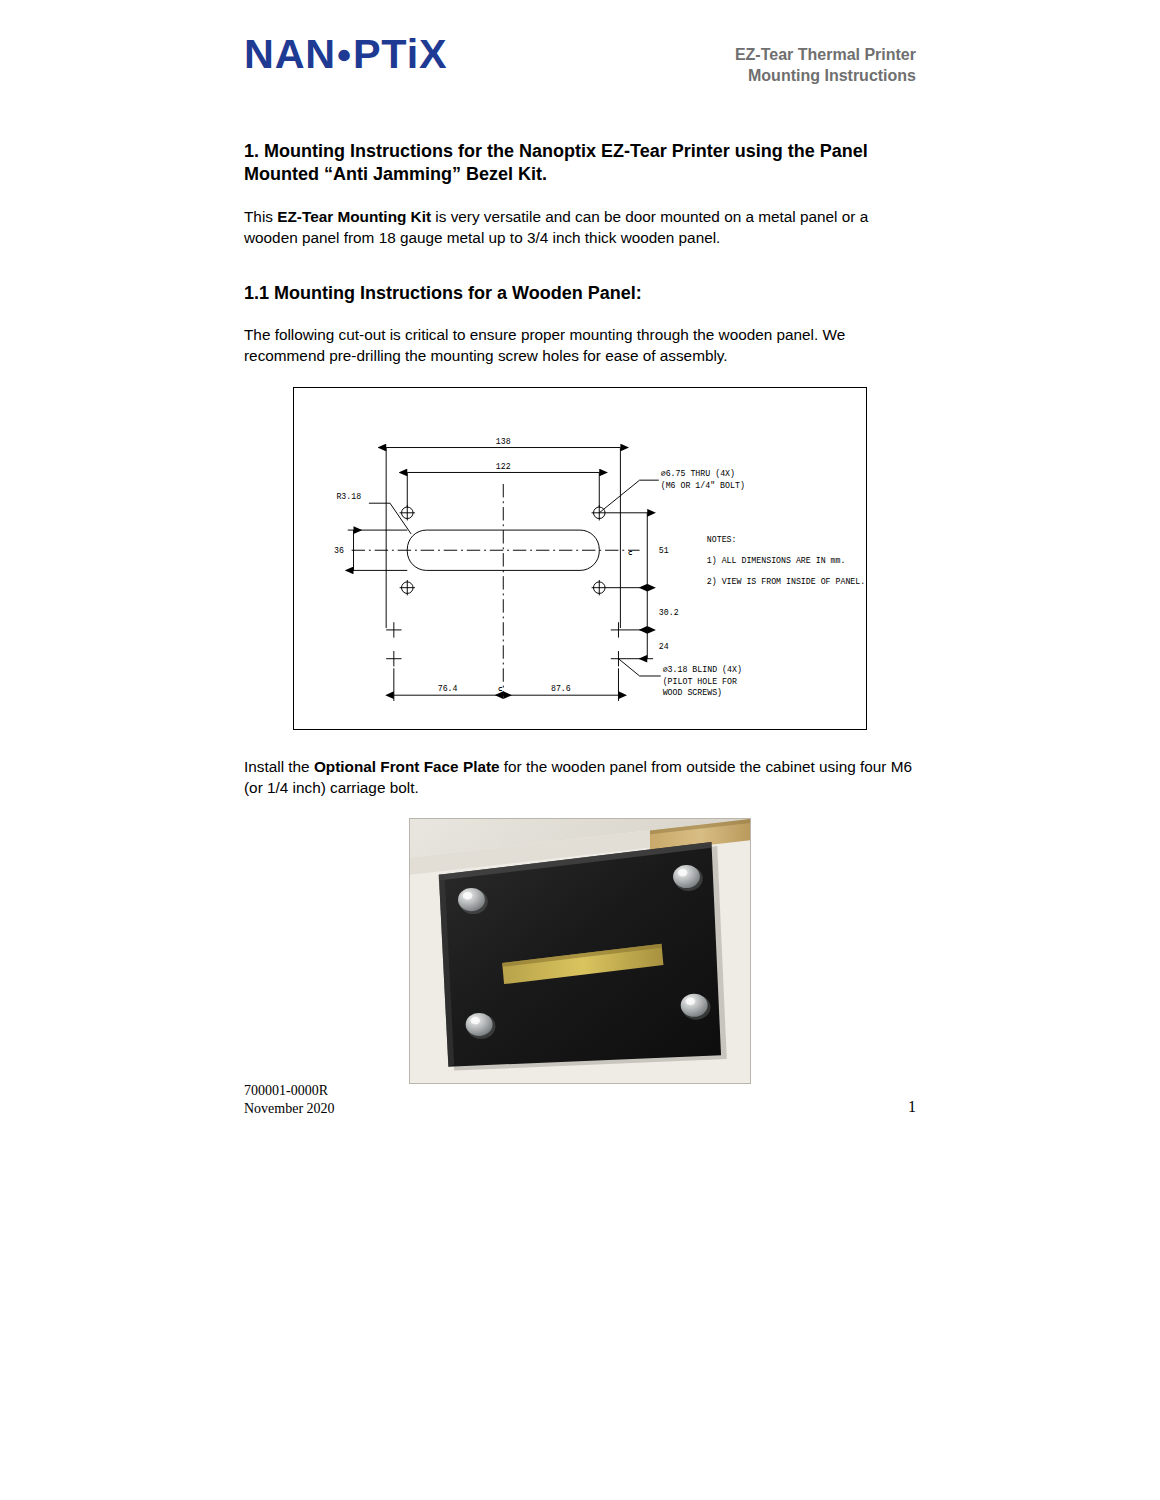NAN●PTiX
EZ-Tear Thermal Printer
Mounting Instructions
1. Mounting Instructions for the Nanoptix EZ-Tear Printer using the Panel Mounted “Anti Jamming” Bezel Kit.
This EZ-Tear Mounting Kit is very versatile and can be door mounted on a metal panel or a wooden panel from 18 gauge metal up to 3/4 inch thick wooden panel.
1.1 Mounting Instructions for a Wooden Panel:
The following cut-out is critical to ensure proper mounting through the wooden panel. We recommend pre-drilling the mounting screw holes for ease of assembly.
138 122 R3.18 36 ⌀6.75 THRU (4X) (M6 OR 1/4" BOLT) ⌀3.18 BLIND (4X) (PILOT HOLE FOR WOOD SCREWS) 51 30.2 24 76.4 87.6 ⅽ ⅽ NOTES: 1) ALL DIMENSIONS ARE IN mm. 2) VIEW IS FROM INSIDE OF PANEL.
Install the Optional Front Face Plate for the wooden panel from outside the cabinet using four M6 (or 1/4 inch) carriage bolt.
700001-0000R
November 2020
1